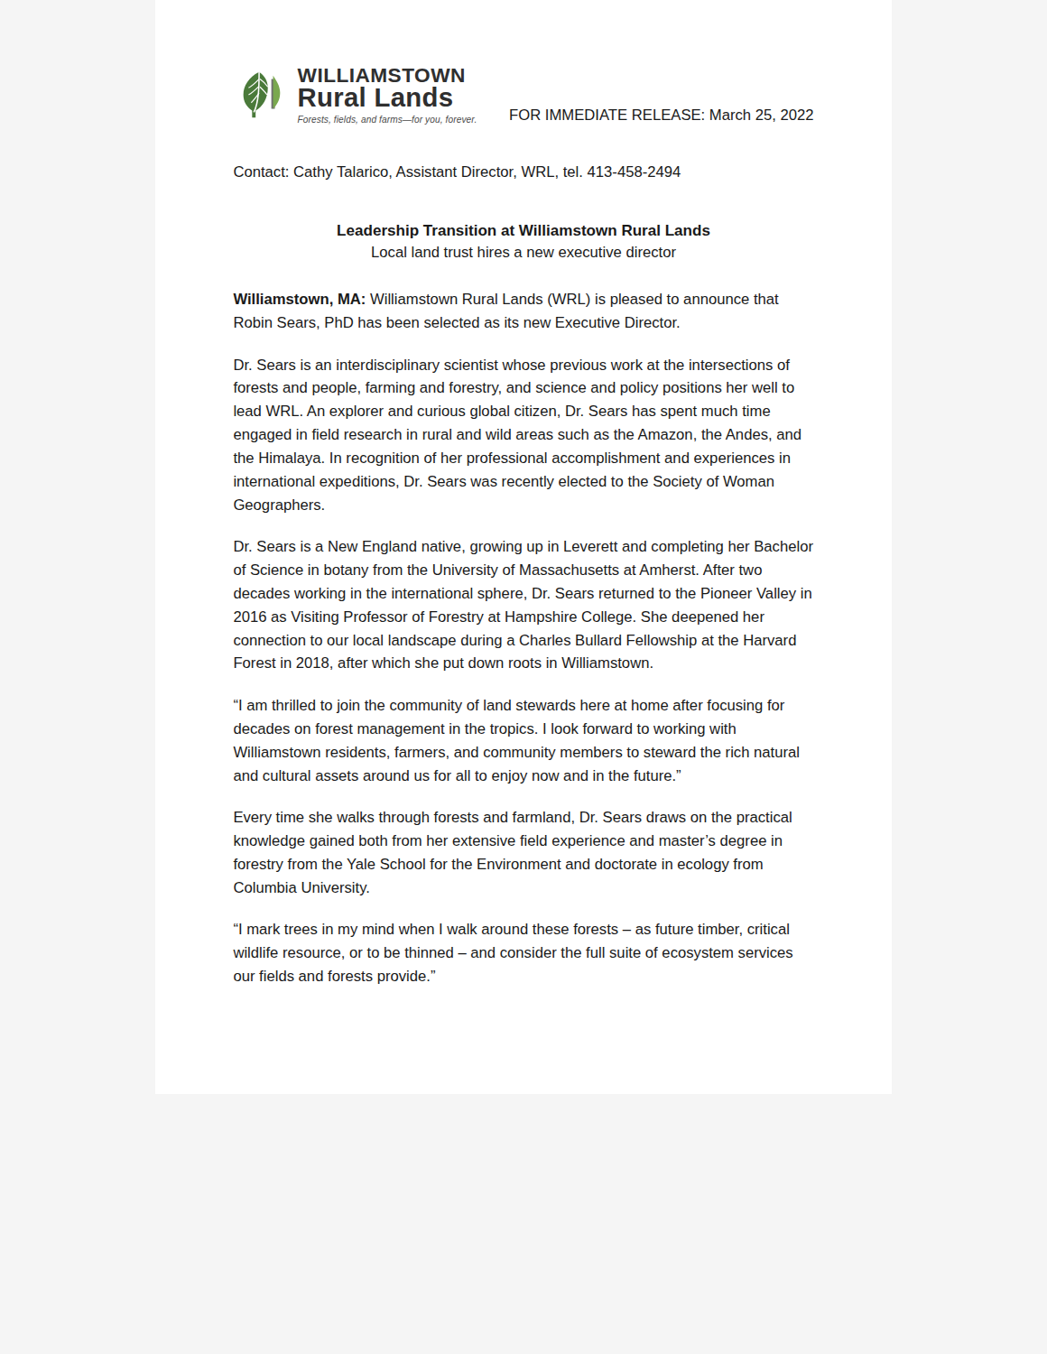WILLIAMSTOWN Rural Lands Forests, fields, and farms—for you, forever.
FOR IMMEDIATE RELEASE: March 25, 2022
Contact: Cathy Talarico, Assistant Director, WRL, tel. 413-458-2494
Leadership Transition at Williamstown Rural Lands
Local land trust hires a new executive director
Williamstown, MA: Williamstown Rural Lands (WRL) is pleased to announce that Robin Sears, PhD has been selected as its new Executive Director.
Dr. Sears is an interdisciplinary scientist whose previous work at the intersections of forests and people, farming and forestry, and science and policy positions her well to lead WRL. An explorer and curious global citizen, Dr. Sears has spent much time engaged in field research in rural and wild areas such as the Amazon, the Andes, and the Himalaya. In recognition of her professional accomplishment and experiences in international expeditions, Dr. Sears was recently elected to the Society of Woman Geographers.
Dr. Sears is a New England native, growing up in Leverett and completing her Bachelor of Science in botany from the University of Massachusetts at Amherst. After two decades working in the international sphere, Dr. Sears returned to the Pioneer Valley in 2016 as Visiting Professor of Forestry at Hampshire College. She deepened her connection to our local landscape during a Charles Bullard Fellowship at the Harvard Forest in 2018, after which she put down roots in Williamstown.
“I am thrilled to join the community of land stewards here at home after focusing for decades on forest management in the tropics. I look forward to working with Williamstown residents, farmers, and community members to steward the rich natural and cultural assets around us for all to enjoy now and in the future.”
Every time she walks through forests and farmland, Dr. Sears draws on the practical knowledge gained both from her extensive field experience and master’s degree in forestry from the Yale School for the Environment and doctorate in ecology from Columbia University.
“I mark trees in my mind when I walk around these forests – as future timber, critical wildlife resource, or to be thinned – and consider the full suite of ecosystem services our fields and forests provide.”